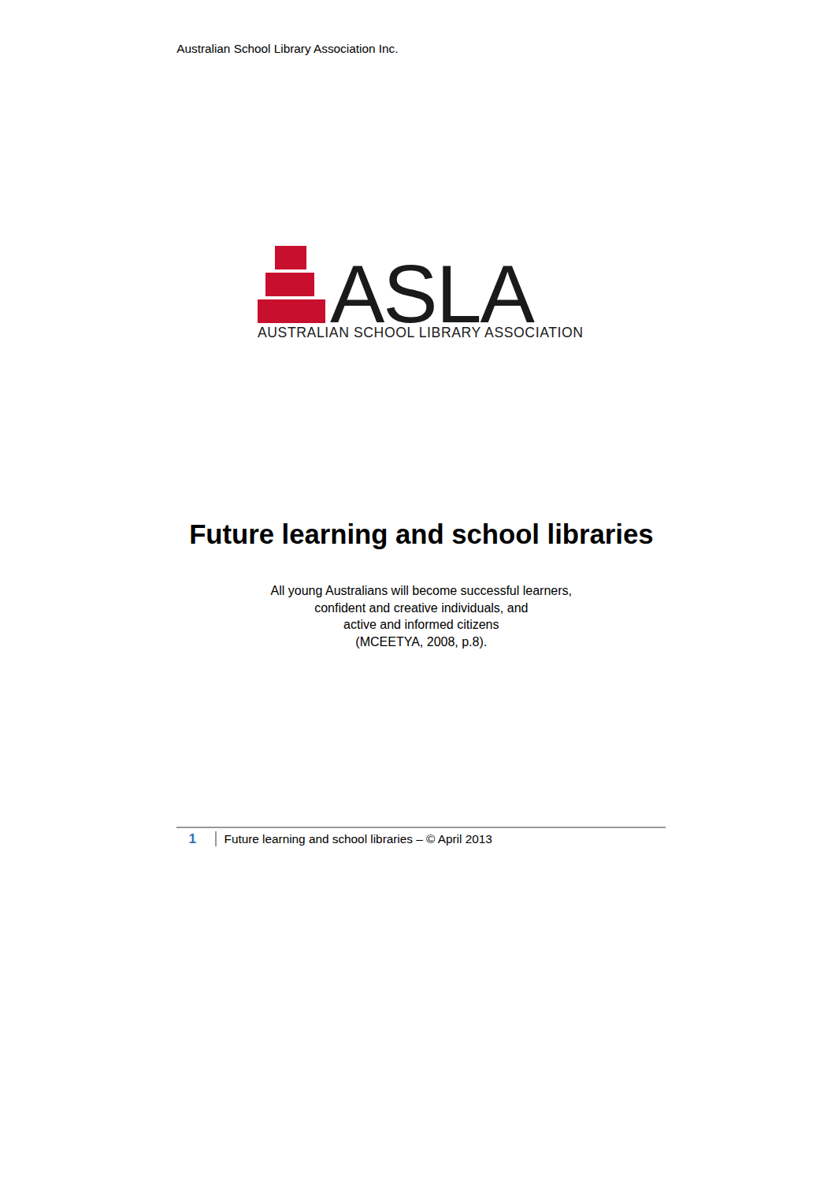Australian School Library Association Inc.
ASLA
AUSTRALIAN SCHOOL LIBRARY ASSOCIATION
Future learning and school libraries
All young Australians will become successful learners,
confident and creative individuals, and
active and informed citizens
(MCEETYA, 2008, p.8).
1
Future learning and school libraries – © April 2013